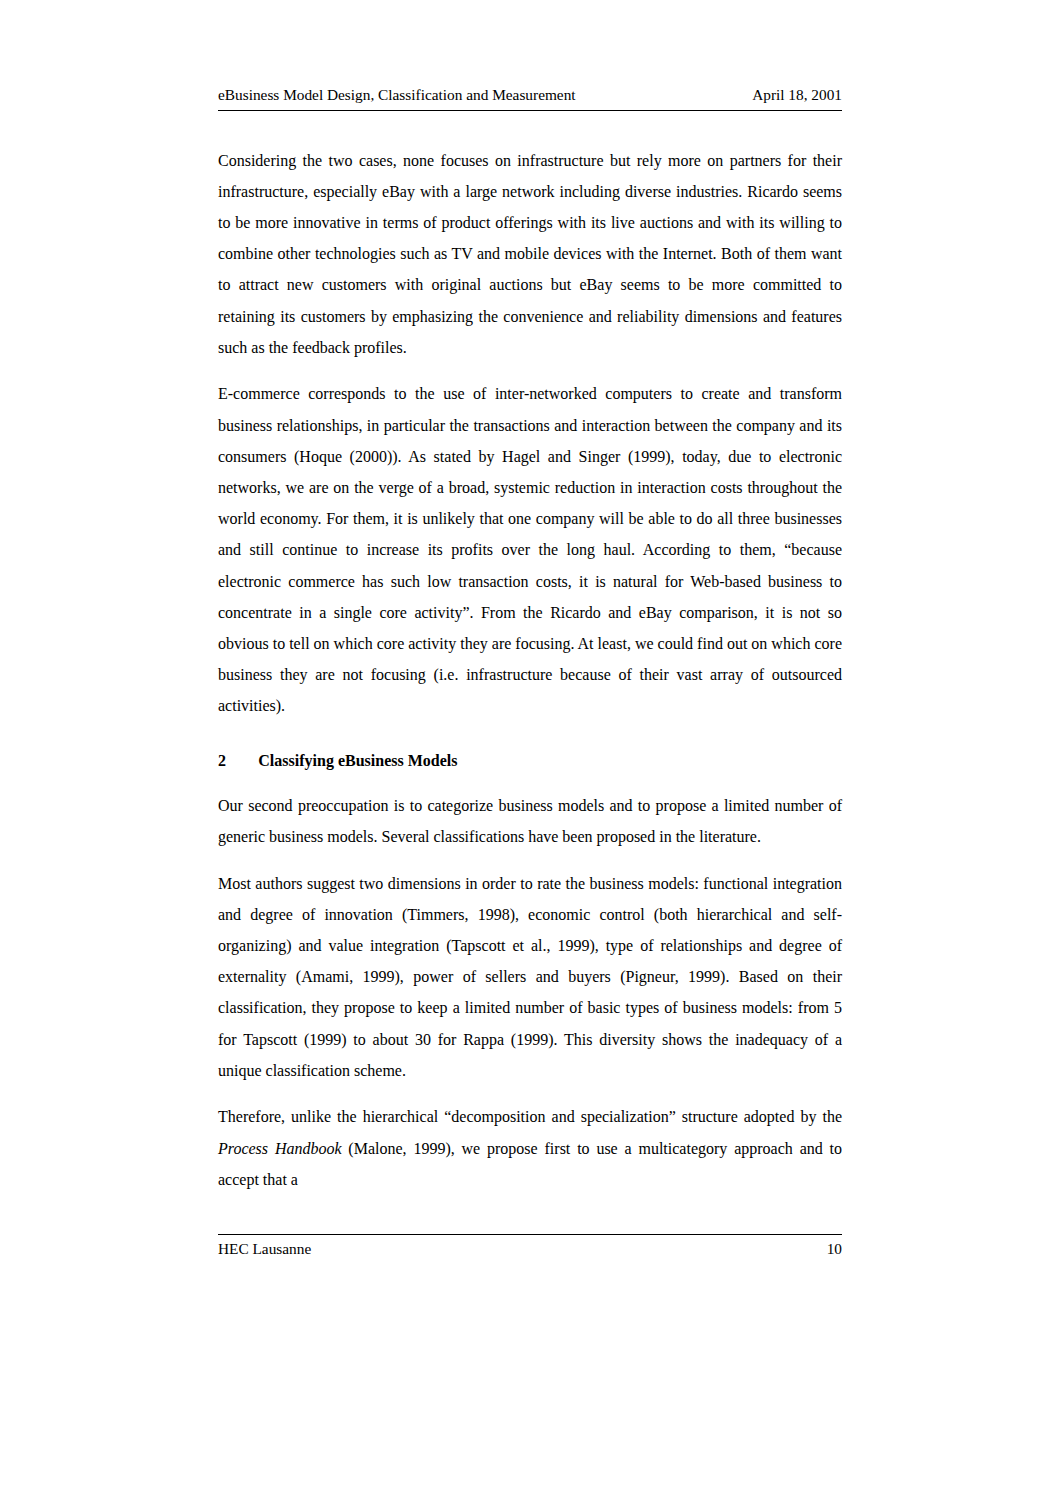eBusiness Model Design, Classification and Measurement
April 18, 2001
Considering the two cases, none focuses on infrastructure but rely more on partners for their infrastructure, especially eBay with a large network including diverse industries. Ricardo seems to be more innovative in terms of product offerings with its live auctions and with its willing to combine other technologies such as TV and mobile devices with the Internet. Both of them want to attract new customers with original auctions but eBay seems to be more committed to retaining its customers by emphasizing the convenience and reliability dimensions and features such as the feedback profiles.
E-commerce corresponds to the use of inter-networked computers to create and transform business relationships, in particular the transactions and interaction between the company and its consumers (Hoque (2000)). As stated by Hagel and Singer (1999), today, due to electronic networks, we are on the verge of a broad, systemic reduction in interaction costs throughout the world economy. For them, it is unlikely that one company will be able to do all three businesses and still continue to increase its profits over the long haul. According to them, “because electronic commerce has such low transaction costs, it is natural for Web-based business to concentrate in a single core activity”. From the Ricardo and eBay comparison, it is not so obvious to tell on which core activity they are focusing. At least, we could find out on which core business they are not focusing (i.e. infrastructure because of their vast array of outsourced activities).
2 Classifying eBusiness Models
Our second preoccupation is to categorize business models and to propose a limited number of generic business models. Several classifications have been proposed in the literature.
Most authors suggest two dimensions in order to rate the business models: functional integration and degree of innovation (Timmers, 1998), economic control (both hierarchical and self-organizing) and value integration (Tapscott et al., 1999), type of relationships and degree of externality (Amami, 1999), power of sellers and buyers (Pigneur, 1999). Based on their classification, they propose to keep a limited number of basic types of business models: from 5 for Tapscott (1999) to about 30 for Rappa (1999). This diversity shows the inadequacy of a unique classification scheme.
Therefore, unlike the hierarchical “decomposition and specialization” structure adopted by the Process Handbook (Malone, 1999), we propose first to use a multicategory approach and to accept that a
HEC Lausanne
10